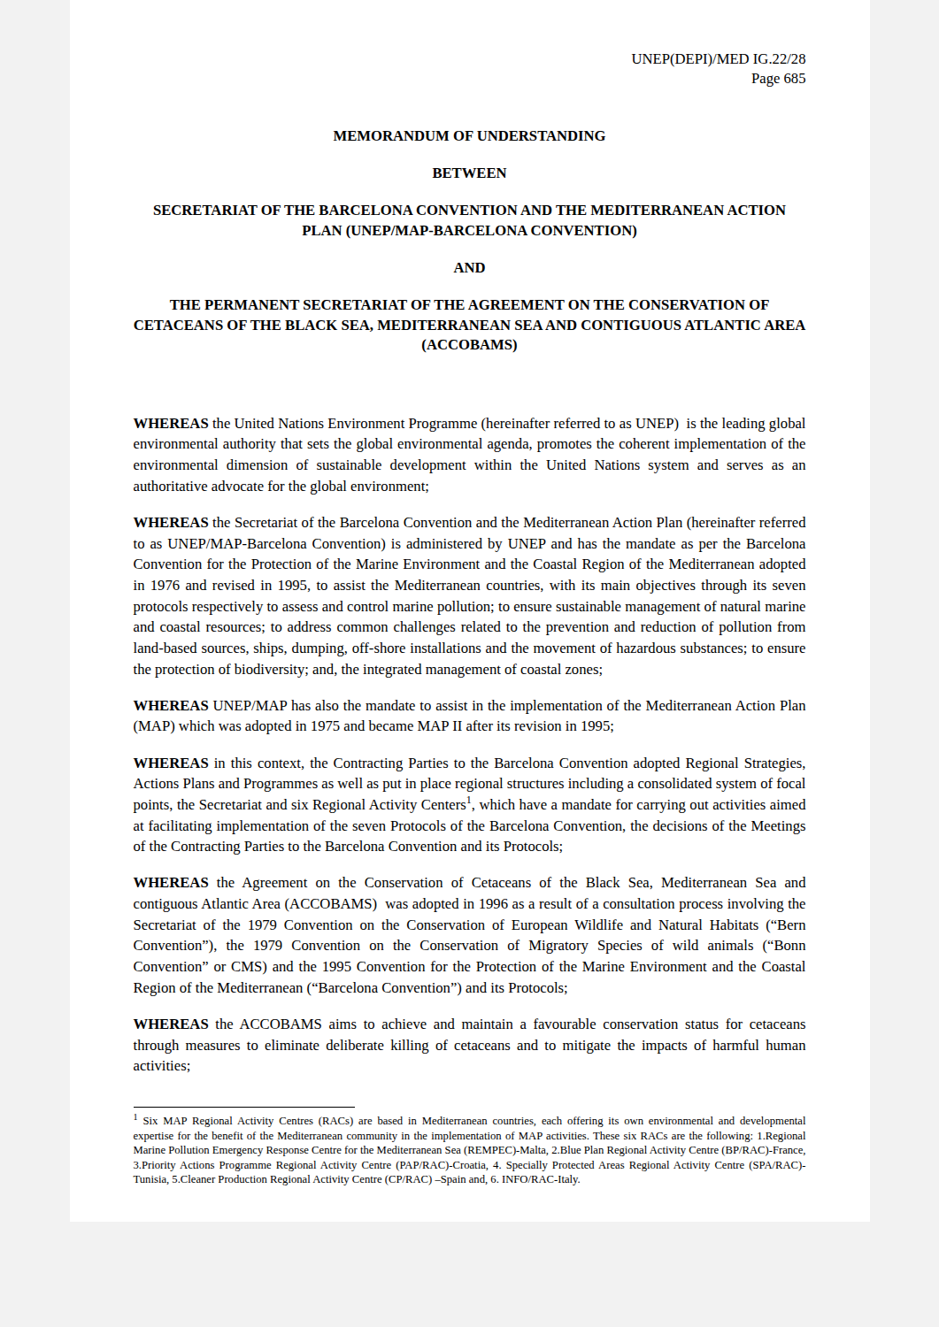UNEP(DEPI)/MED IG.22/28
Page 685
Memorandum of Understanding
Between
Secretariat of the Barcelona Convention and the Mediterranean Action Plan (UNEP/MAP-Barcelona Convention)
And
The Permanent Secretariat of the Agreement on the Conservation of Cetaceans of the Black Sea, Mediterranean Sea and Contiguous Atlantic Area (ACCOBAMS)
WHEREAS the United Nations Environment Programme (hereinafter referred to as UNEP) is the leading global environmental authority that sets the global environmental agenda, promotes the coherent implementation of the environmental dimension of sustainable development within the United Nations system and serves as an authoritative advocate for the global environment;
WHEREAS the Secretariat of the Barcelona Convention and the Mediterranean Action Plan (hereinafter referred to as UNEP/MAP-Barcelona Convention) is administered by UNEP and has the mandate as per the Barcelona Convention for the Protection of the Marine Environment and the Coastal Region of the Mediterranean adopted in 1976 and revised in 1995, to assist the Mediterranean countries, with its main objectives through its seven protocols respectively to assess and control marine pollution; to ensure sustainable management of natural marine and coastal resources; to address common challenges related to the prevention and reduction of pollution from land-based sources, ships, dumping, off-shore installations and the movement of hazardous substances; to ensure the protection of biodiversity; and, the integrated management of coastal zones;
WHEREAS UNEP/MAP has also the mandate to assist in the implementation of the Mediterranean Action Plan (MAP) which was adopted in 1975 and became MAP II after its revision in 1995;
WHEREAS in this context, the Contracting Parties to the Barcelona Convention adopted Regional Strategies, Actions Plans and Programmes as well as put in place regional structures including a consolidated system of focal points, the Secretariat and six Regional Activity Centers1, which have a mandate for carrying out activities aimed at facilitating implementation of the seven Protocols of the Barcelona Convention, the decisions of the Meetings of the Contracting Parties to the Barcelona Convention and its Protocols;
WHEREAS the Agreement on the Conservation of Cetaceans of the Black Sea, Mediterranean Sea and contiguous Atlantic Area (ACCOBAMS) was adopted in 1996 as a result of a consultation process involving the Secretariat of the 1979 Convention on the Conservation of European Wildlife and Natural Habitats (“Bern Convention”), the 1979 Convention on the Conservation of Migratory Species of wild animals (“Bonn Convention” or CMS) and the 1995 Convention for the Protection of the Marine Environment and the Coastal Region of the Mediterranean (“Barcelona Convention”) and its Protocols;
WHEREAS the ACCOBAMS aims to achieve and maintain a favourable conservation status for cetaceans through measures to eliminate deliberate killing of cetaceans and to mitigate the impacts of harmful human activities;
1 Six MAP Regional Activity Centres (RACs) are based in Mediterranean countries, each offering its own environmental and developmental expertise for the benefit of the Mediterranean community in the implementation of MAP activities. These six RACs are the following: 1.Regional Marine Pollution Emergency Response Centre for the Mediterranean Sea (REMPEC)-Malta, 2.Blue Plan Regional Activity Centre (BP/RAC)-France, 3.Priority Actions Programme Regional Activity Centre (PAP/RAC)-Croatia, 4. Specially Protected Areas Regional Activity Centre (SPA/RAC)-Tunisia, 5.Cleaner Production Regional Activity Centre (CP/RAC) –Spain and, 6. INFO/RAC-Italy.